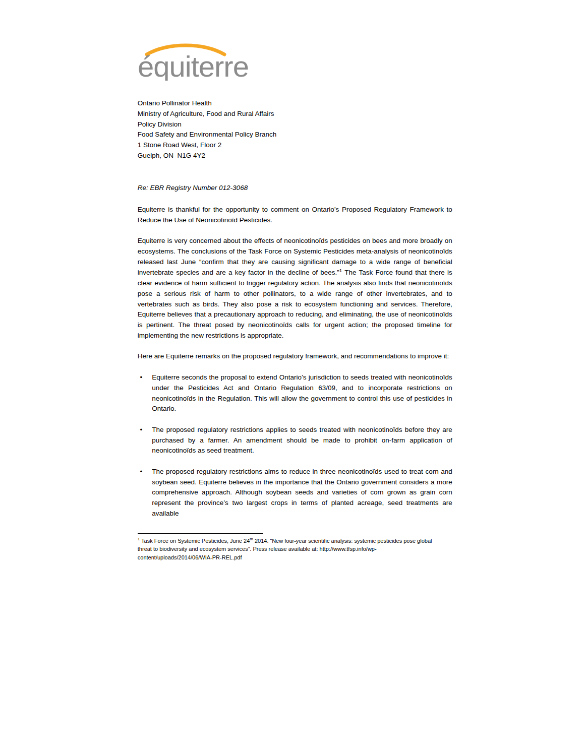équiterre
Ontario Pollinator Health
Ministry of Agriculture, Food and Rural Affairs
Policy Division
Food Safety and Environmental Policy Branch
1 Stone Road West, Floor 2
Guelph, ON N1G 4Y2
Re: EBR Registry Number 012-3068
Equiterre is thankful for the opportunity to comment on Ontario’s Proposed Regulatory Framework to Reduce the Use of Neonicotinoïd Pesticides.
Equiterre is very concerned about the effects of neonicotinoïds pesticides on bees and more broadly on ecosystems. The conclusions of the Task Force on Systemic Pesticides meta-analysis of neonicotinoïds released last June “confirm that they are causing significant damage to a wide range of beneficial invertebrate species and are a key factor in the decline of bees.”1 The Task Force found that there is clear evidence of harm sufficient to trigger regulatory action. The analysis also finds that neonicotinoïds pose a serious risk of harm to other pollinators, to a wide range of other invertebrates, and to vertebrates such as birds. They also pose a risk to ecosystem functioning and services. Therefore, Equiterre believes that a precautionary approach to reducing, and eliminating, the use of neonicotinoïds is pertinent. The threat posed by neonicotinoïds calls for urgent action; the proposed timeline for implementing the new restrictions is appropriate.
Here are Equiterre remarks on the proposed regulatory framework, and recommendations to improve it:
Equiterre seconds the proposal to extend Ontario’s jurisdiction to seeds treated with neonicotinoïds under the Pesticides Act and Ontario Regulation 63/09, and to incorporate restrictions on neonicotinoïds in the Regulation. This will allow the government to control this use of pesticides in Ontario.
The proposed regulatory restrictions applies to seeds treated with neonicotinoïds before they are purchased by a farmer. An amendment should be made to prohibit on-farm application of neonicotinoïds as seed treatment.
The proposed regulatory restrictions aims to reduce in three neonicotinoïds used to treat corn and soybean seed. Equiterre believes in the importance that the Ontario government considers a more comprehensive approach. Although soybean seeds and varieties of corn grown as grain corn represent the province’s two largest crops in terms of planted acreage, seed treatments are available
1 Task Force on Systemic Pesticides, June 24th 2014. “New four-year scientific analysis: systemic pesticides pose global threat to biodiversity and ecosystem services”. Press release available at: http://www.tfsp.info/wp-content/uploads/2014/06/WIA-PR-REL.pdf